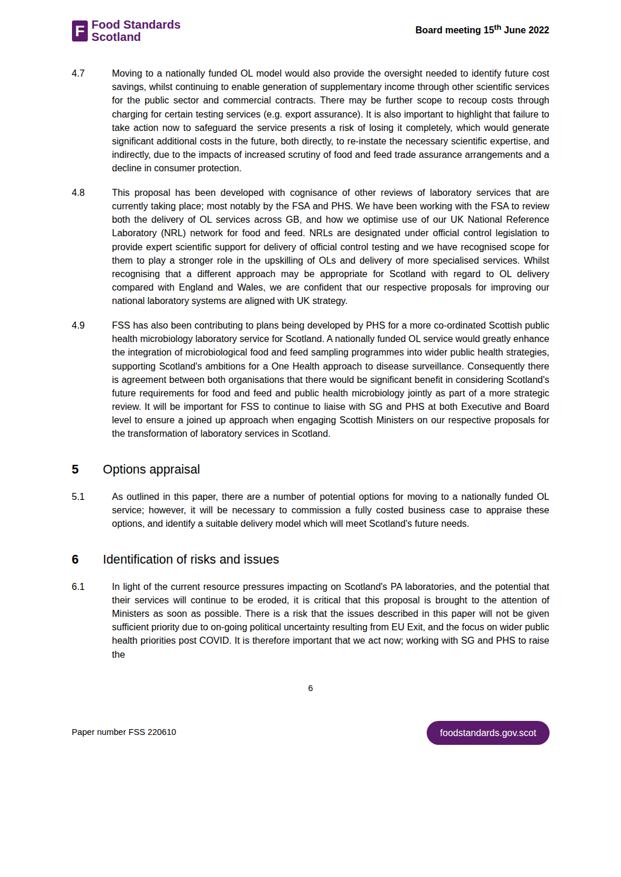F
Food Standards Scotland
Board meeting 15th June 2022
4.7
Moving to a nationally funded OL model would also provide the oversight needed to identify future cost savings, whilst continuing to enable generation of supplementary income through other scientific services for the public sector and commercial contracts. There may be further scope to recoup costs through charging for certain testing services (e.g. export assurance). It is also important to highlight that failure to take action now to safeguard the service presents a risk of losing it completely, which would generate significant additional costs in the future, both directly, to re-instate the necessary scientific expertise, and indirectly, due to the impacts of increased scrutiny of food and feed trade assurance arrangements and a decline in consumer protection.
4.8
This proposal has been developed with cognisance of other reviews of laboratory services that are currently taking place; most notably by the FSA and PHS. We have been working with the FSA to review both the delivery of OL services across GB, and how we optimise use of our UK National Reference Laboratory (NRL) network for food and feed. NRLs are designated under official control legislation to provide expert scientific support for delivery of official control testing and we have recognised scope for them to play a stronger role in the upskilling of OLs and delivery of more specialised services. Whilst recognising that a different approach may be appropriate for Scotland with regard to OL delivery compared with England and Wales, we are confident that our respective proposals for improving our national laboratory systems are aligned with UK strategy.
4.9
FSS has also been contributing to plans being developed by PHS for a more co-ordinated Scottish public health microbiology laboratory service for Scotland. A nationally funded OL service would greatly enhance the integration of microbiological food and feed sampling programmes into wider public health strategies, supporting Scotland's ambitions for a One Health approach to disease surveillance. Consequently there is agreement between both organisations that there would be significant benefit in considering Scotland's future requirements for food and feed and public health microbiology jointly as part of a more strategic review. It will be important for FSS to continue to liaise with SG and PHS at both Executive and Board level to ensure a joined up approach when engaging Scottish Ministers on our respective proposals for the transformation of laboratory services in Scotland.
5 Options appraisal
5.1
As outlined in this paper, there are a number of potential options for moving to a nationally funded OL service; however, it will be necessary to commission a fully costed business case to appraise these options, and identify a suitable delivery model which will meet Scotland's future needs.
6 Identification of risks and issues
6.1
In light of the current resource pressures impacting on Scotland's PA laboratories, and the potential that their services will continue to be eroded, it is critical that this proposal is brought to the attention of Ministers as soon as possible. There is a risk that the issues described in this paper will not be given sufficient priority due to on-going political uncertainty resulting from EU Exit, and the focus on wider public health priorities post COVID. It is therefore important that we act now; working with SG and PHS to raise the
6
Paper number FSS 220610
foodstandards.gov.scot